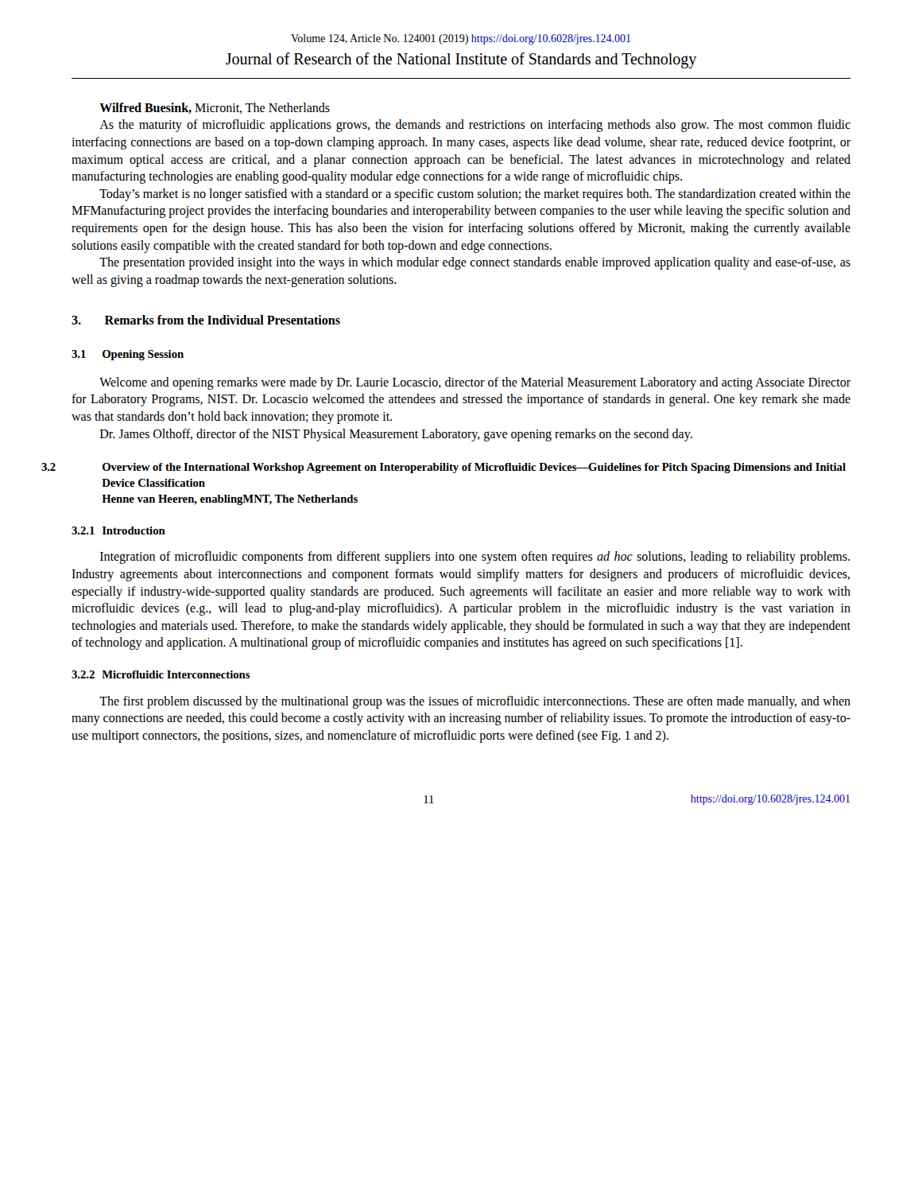Volume 124, Article No. 124001 (2019) https://doi.org/10.6028/jres.124.001
Journal of Research of the National Institute of Standards and Technology
Wilfred Buesink, Micronit, The Netherlands
As the maturity of microfluidic applications grows, the demands and restrictions on interfacing methods also grow. The most common fluidic interfacing connections are based on a top-down clamping approach. In many cases, aspects like dead volume, shear rate, reduced device footprint, or maximum optical access are critical, and a planar connection approach can be beneficial. The latest advances in microtechnology and related manufacturing technologies are enabling good-quality modular edge connections for a wide range of microfluidic chips.
Today’s market is no longer satisfied with a standard or a specific custom solution; the market requires both. The standardization created within the MFManufacturing project provides the interfacing boundaries and interoperability between companies to the user while leaving the specific solution and requirements open for the design house. This has also been the vision for interfacing solutions offered by Micronit, making the currently available solutions easily compatible with the created standard for both top-down and edge connections.
The presentation provided insight into the ways in which modular edge connect standards enable improved application quality and ease-of-use, as well as giving a roadmap towards the next-generation solutions.
3. Remarks from the Individual Presentations
3.1 Opening Session
Welcome and opening remarks were made by Dr. Laurie Locascio, director of the Material Measurement Laboratory and acting Associate Director for Laboratory Programs, NIST. Dr. Locascio welcomed the attendees and stressed the importance of standards in general. One key remark she made was that standards don’t hold back innovation; they promote it.
Dr. James Olthoff, director of the NIST Physical Measurement Laboratory, gave opening remarks on the second day.
3.2 Overview of the International Workshop Agreement on Interoperability of Microfluidic Devices—Guidelines for Pitch Spacing Dimensions and Initial Device Classification
Henne van Heeren, enablingMNT, The Netherlands
3.2.1 Introduction
Integration of microfluidic components from different suppliers into one system often requires ad hoc solutions, leading to reliability problems. Industry agreements about interconnections and component formats would simplify matters for designers and producers of microfluidic devices, especially if industry-wide-supported quality standards are produced. Such agreements will facilitate an easier and more reliable way to work with microfluidic devices (e.g., will lead to plug-and-play microfluidics). A particular problem in the microfluidic industry is the vast variation in technologies and materials used. Therefore, to make the standards widely applicable, they should be formulated in such a way that they are independent of technology and application. A multinational group of microfluidic companies and institutes has agreed on such specifications [1].
3.2.2 Microfluidic Interconnections
The first problem discussed by the multinational group was the issues of microfluidic interconnections. These are often made manually, and when many connections are needed, this could become a costly activity with an increasing number of reliability issues. To promote the introduction of easy-to-use multiport connectors, the positions, sizes, and nomenclature of microfluidic ports were defined (see Fig. 1 and 2).
11
https://doi.org/10.6028/jres.124.001